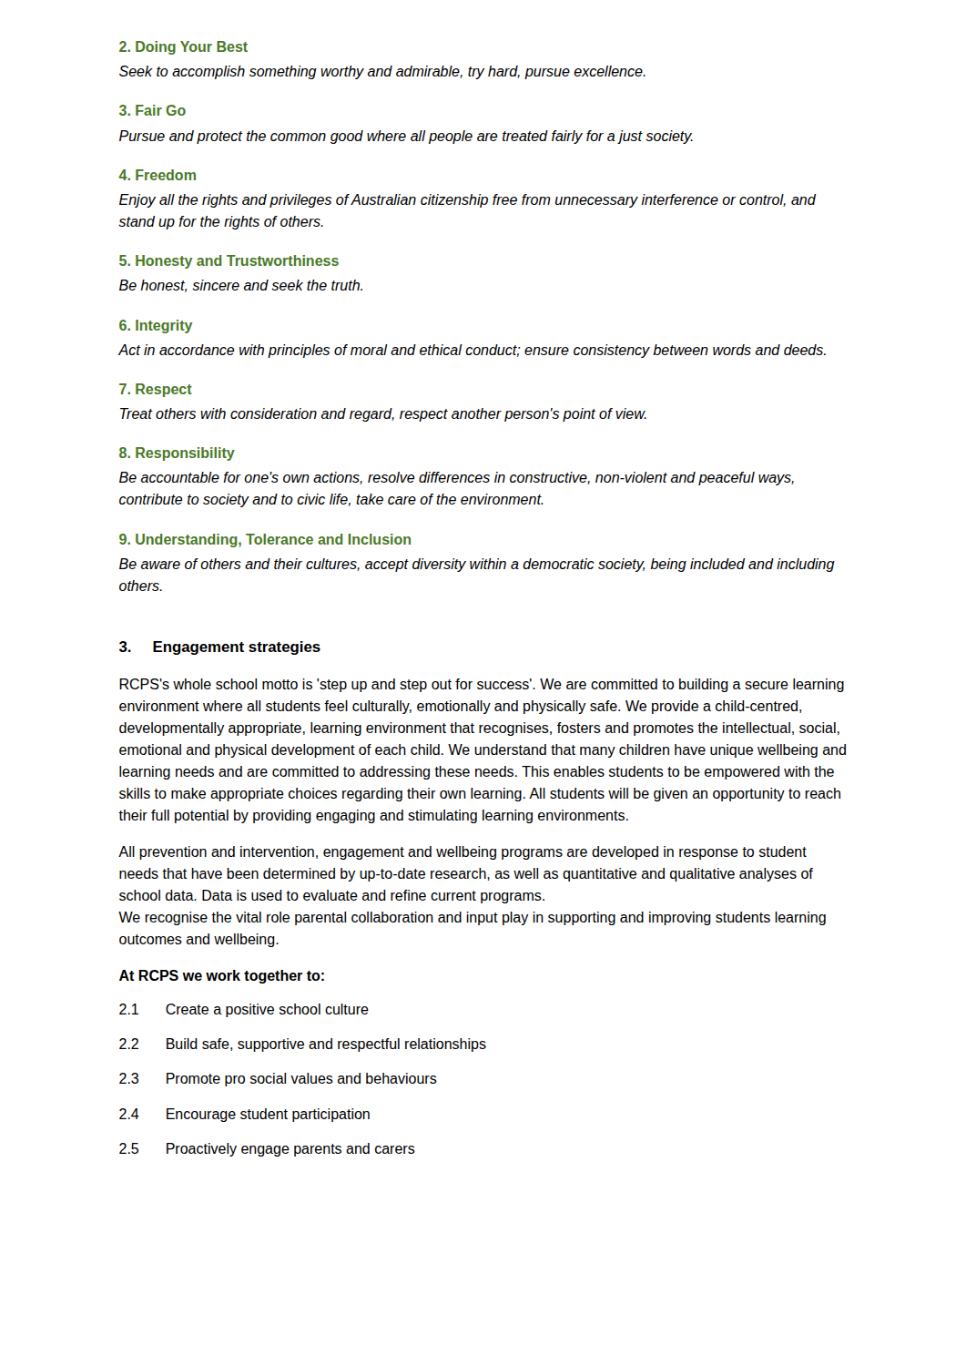2. Doing Your Best
Seek to accomplish something worthy and admirable, try hard, pursue excellence.
3. Fair Go
Pursue and protect the common good where all people are treated fairly for a just society.
4. Freedom
Enjoy all the rights and privileges of Australian citizenship free from unnecessary interference or control, and stand up for the rights of others.
5. Honesty and Trustworthiness
Be honest, sincere and seek the truth.
6. Integrity
Act in accordance with principles of moral and ethical conduct; ensure consistency between words and deeds.
7. Respect
Treat others with consideration and regard, respect another person's point of view.
8. Responsibility
Be accountable for one's own actions, resolve differences in constructive, non-violent and peaceful ways, contribute to society and to civic life, take care of the environment.
9. Understanding, Tolerance and Inclusion
Be aware of others and their cultures, accept diversity within a democratic society, being included and including others.
3. Engagement strategies
RCPS's whole school motto is 'step up and step out for success'. We are committed to building a secure learning environment where all students feel culturally, emotionally and physically safe. We provide a child-centred, developmentally appropriate, learning environment that recognises, fosters and promotes the intellectual, social, emotional and physical development of each child. We understand that many children have unique wellbeing and learning needs and are committed to addressing these needs. This enables students to be empowered with the skills to make appropriate choices regarding their own learning. All students will be given an opportunity to reach their full potential by providing engaging and stimulating learning environments.
All prevention and intervention, engagement and wellbeing programs are developed in response to student needs that have been determined by up-to-date research, as well as quantitative and qualitative analyses of school data. Data is used to evaluate and refine current programs.
We recognise the vital role parental collaboration and input play in supporting and improving students learning outcomes and wellbeing.
At RCPS we work together to:
2.1 Create a positive school culture
2.2 Build safe, supportive and respectful relationships
2.3 Promote pro social values and behaviours
2.4 Encourage student participation
2.5 Proactively engage parents and carers